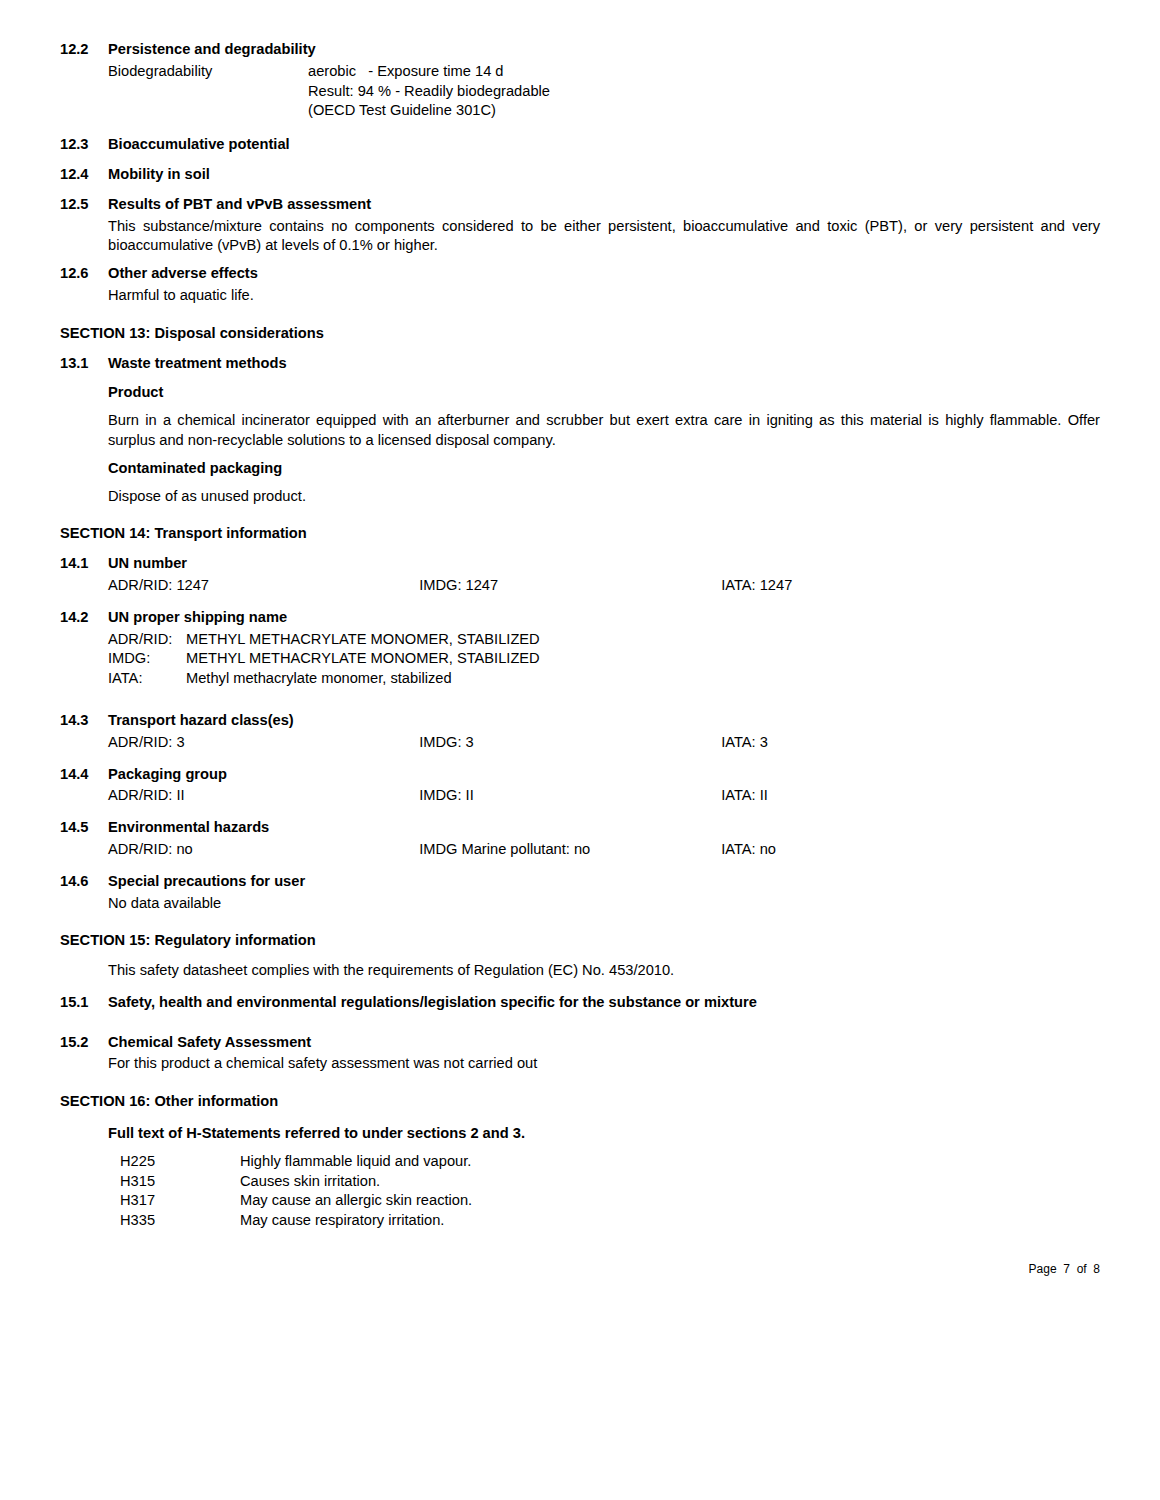12.2
Persistence and degradability
| Biodegradability | aerobic - Exposure time 14 d |
| | Result: 94 % - Readily biodegradable |
| | (OECD Test Guideline 301C) |
12.3
Bioaccumulative potential
12.4
Mobility in soil
12.5
Results of PBT and vPvB assessment
This substance/mixture contains no components considered to be either persistent, bioaccumulative and toxic (PBT), or very persistent and very bioaccumulative (vPvB) at levels of 0.1% or higher.
12.6
Other adverse effects
Harmful to aquatic life.
SECTION 13: Disposal considerations
13.1
Waste treatment methods
Product
Burn in a chemical incinerator equipped with an afterburner and scrubber but exert extra care in igniting as this material is highly flammable. Offer surplus and non-recyclable solutions to a licensed disposal company.
Contaminated packaging
Dispose of as unused product.
SECTION 14: Transport information
14.1
UN number
| ADR/RID: 1247 | IMDG: 1247 | IATA: 1247 |
14.2
UN proper shipping name
| ADR/RID: | METHYL METHACRYLATE MONOMER, STABILIZED |
| IMDG: | METHYL METHACRYLATE MONOMER, STABILIZED |
| IATA: | Methyl methacrylate monomer, stabilized |
14.3
Transport hazard class(es)
| ADR/RID: 3 | IMDG: 3 | IATA: 3 |
14.4
Packaging group
| ADR/RID: II | IMDG: II | IATA: II |
14.5
Environmental hazards
| ADR/RID: no | IMDG Marine pollutant: no | IATA: no |
14.6
Special precautions for user
No data available
SECTION 15: Regulatory information
This safety datasheet complies with the requirements of Regulation (EC) No. 453/2010.
15.1
Safety, health and environmental regulations/legislation specific for the substance or mixture
15.2
Chemical Safety Assessment
For this product a chemical safety assessment was not carried out
SECTION 16: Other information
Full text of H-Statements referred to under sections 2 and 3.
| H225 | Highly flammable liquid and vapour. |
| H315 | Causes skin irritation. |
| H317 | May cause an allergic skin reaction. |
| H335 | May cause respiratory irritation. |
Page 7 of 8